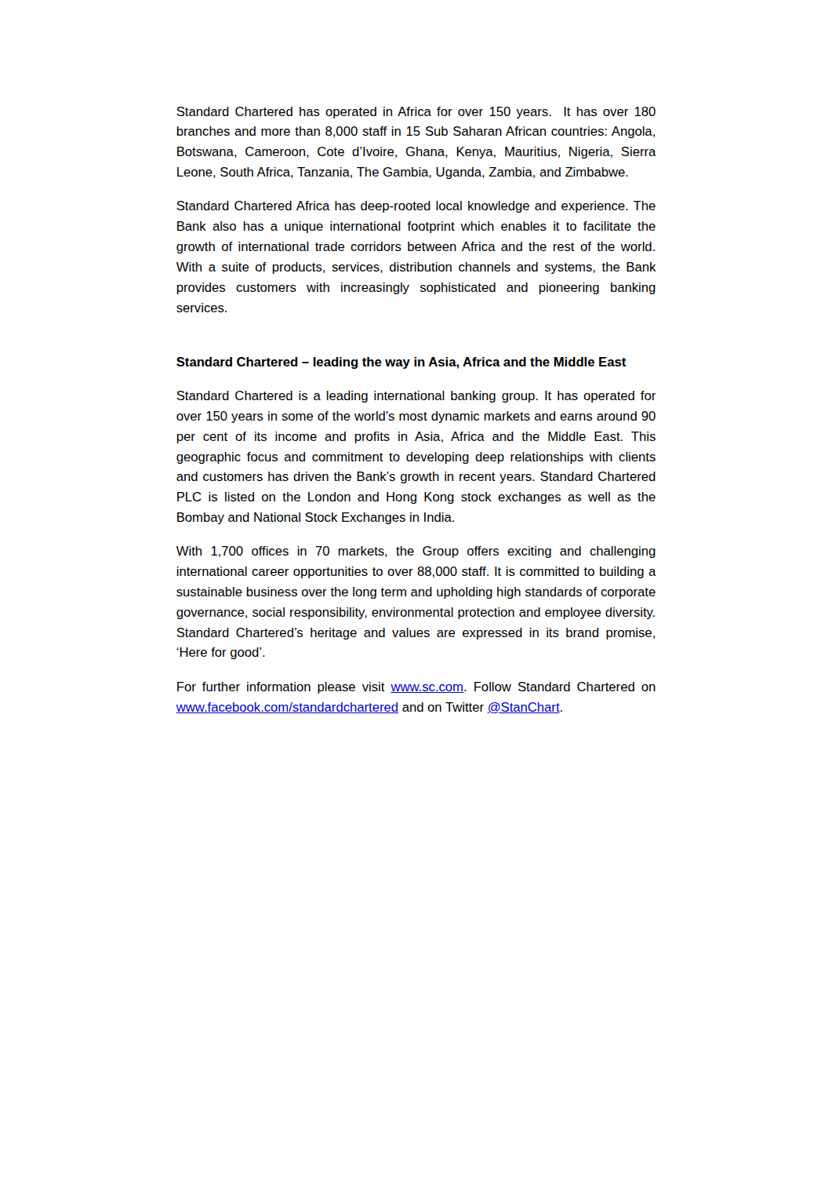Standard Chartered has operated in Africa for over 150 years. It has over 180 branches and more than 8,000 staff in 15 Sub Saharan African countries: Angola, Botswana, Cameroon, Cote d’Ivoire, Ghana, Kenya, Mauritius, Nigeria, Sierra Leone, South Africa, Tanzania, The Gambia, Uganda, Zambia, and Zimbabwe.
Standard Chartered Africa has deep-rooted local knowledge and experience. The Bank also has a unique international footprint which enables it to facilitate the growth of international trade corridors between Africa and the rest of the world. With a suite of products, services, distribution channels and systems, the Bank provides customers with increasingly sophisticated and pioneering banking services.
Standard Chartered – leading the way in Asia, Africa and the Middle East
Standard Chartered is a leading international banking group. It has operated for over 150 years in some of the world's most dynamic markets and earns around 90 per cent of its income and profits in Asia, Africa and the Middle East. This geographic focus and commitment to developing deep relationships with clients and customers has driven the Bank’s growth in recent years. Standard Chartered PLC is listed on the London and Hong Kong stock exchanges as well as the Bombay and National Stock Exchanges in India.
With 1,700 offices in 70 markets, the Group offers exciting and challenging international career opportunities to over 88,000 staff. It is committed to building a sustainable business over the long term and upholding high standards of corporate governance, social responsibility, environmental protection and employee diversity. Standard Chartered’s heritage and values are expressed in its brand promise, ‘Here for good’.
For further information please visit www.sc.com. Follow Standard Chartered on www.facebook.com/standardchartered and on Twitter @StanChart.